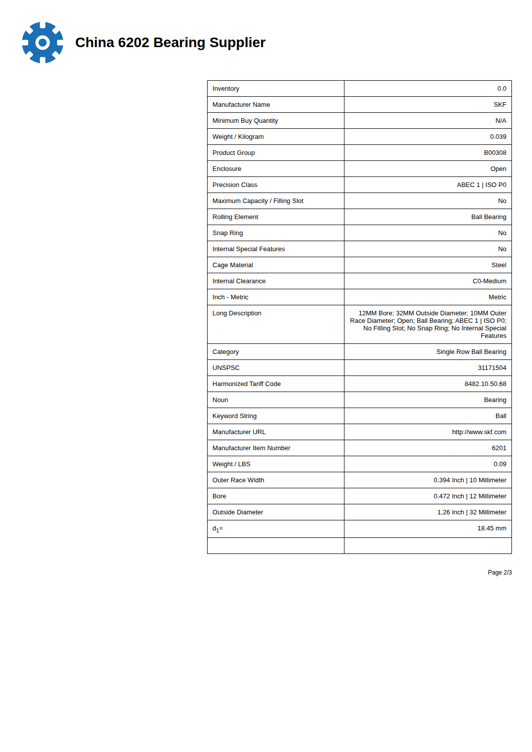China 6202 Bearing Supplier
| Inventory | 0.0 |
| Manufacturer Name | SKF |
| Minimum Buy Quantity | N/A |
| Weight / Kilogram | 0.039 |
| Product Group | B00308 |
| Enclosure | Open |
| Precision Class | ABEC 1 / ISO P0 |
| Maximum Capacity / Filling Slot | No |
| Rolling Element | Ball Bearing |
| Snap Ring | No |
| Internal Special Features | No |
| Cage Material | Steel |
| Internal Clearance | C0-Medium |
| Inch - Metric | Metric |
| Long Description | 12MM Bore; 32MM Outside Diameter; 10MM Outer Race Diameter; Open; Ball Bearing; ABEC 1 / ISO P0; No Filling Slot; No Snap Ring; No Internal Special Features |
| Category | Single Row Ball Bearing |
| UNSPSC | 31171504 |
| Harmonized Tariff Code | 8482.10.50.68 |
| Noun | Bearing |
| Keyword String | Ball |
| Manufacturer URL | http://www.skf.com |
| Manufacturer Item Number | 6201 |
| Weight / LBS | 0.09 |
| Outer Race Width | 0.394 Inch / 10 Millimeter |
| Bore | 0.472 Inch / 12 Millimeter |
| Outside Diameter | 1.26 Inch / 32 Millimeter |
| d 1 ≈ | 18.45 mm |
Page 2/3